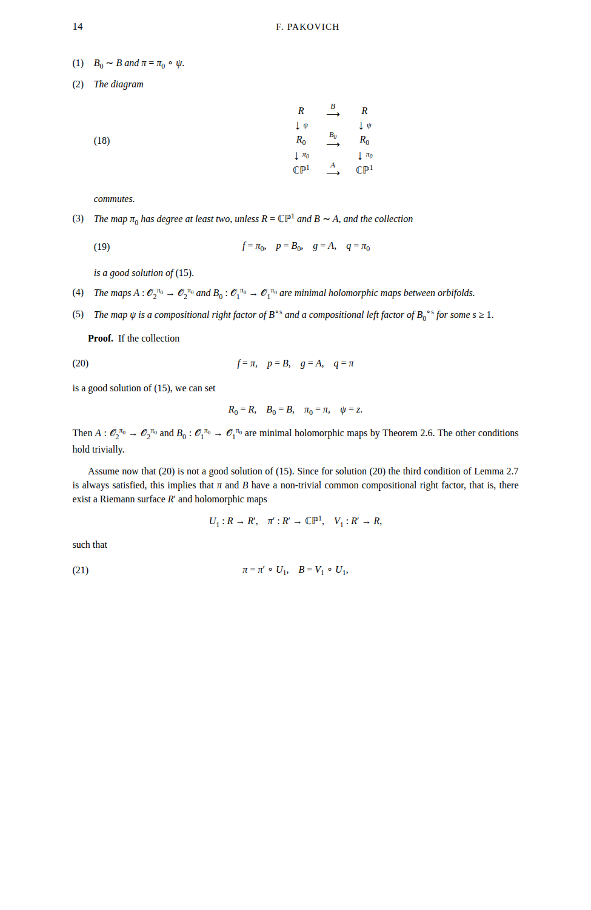14
F. PAKOVICH
(1) B 0 ∼ B and π = π 0 ∘ ψ.
(2) The diagram
(18)
| R | B ⟶ | R |
| ↓ ψ | | ↓ ψ |
| R 0 | B 0 ⟶ | R 0 |
| ↓ π 0 | | ↓ π 0 |
| ℂℙ 1 | A ⟶ | ℂℙ 1 |
commutes.
(3) The map π 0 has degree at least two, unless R = ℂℙ1 and B ∼ A, and the collection
(19)
f = π 0, p = B 0, g = A, q = π 0
is a good solution of (15).
(4) The maps A : 𝒪2 π0 → 𝒪2 π0 and B 0 : 𝒪1 π0 → 𝒪1 π0 are minimal holomorphic maps between orbifolds.
(5) The map ψ is a compositional right factor of B∘s and a compositional left factor of B 0∘s for some s ≥ 1.
Proof. If the collection
(20)
f = π, p = B, g = A, q = π
is a good solution of (15), we can set
R 0 = R, B 0 = B, π 0 = π, ψ = z.
Then A : 𝒪2 π0 → 𝒪2 π0 and B 0 : 𝒪1 π0 → 𝒪1 π0 are minimal holomorphic maps by Theorem 2.6. The other conditions hold trivially.
Assume now that (20) is not a good solution of (15). Since for solution (20) the third condition of Lemma 2.7 is always satisfied, this implies that π and B have a non-trivial common compositional right factor, that is, there exist a Riemann surface R′ and holomorphic maps
U 1 : R → R′, π′ : R′ → ℂℙ1, V 1 : R′ → R,
such that
(21)
π = π′ ∘ U 1, B = V 1 ∘ U 1,